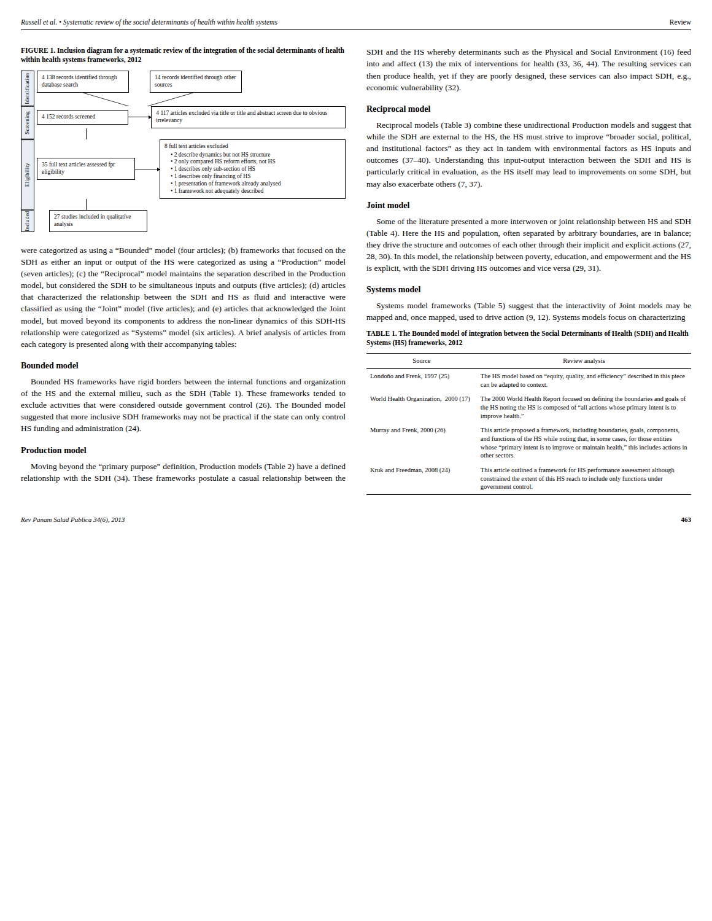Russell et al. • Systematic review of the social determinants of health within health systems
Review
FIGURE 1. Inclusion diagram for a systematic review of the integration of the social determinants of health within health systems frameworks, 2012
Identification
4 138 records identified through database search
14 records identified through other sources
Screening
4 152 records screened
4 117 articles excluded via title or title and abstract screen due to obvious irrelevancy
Eligibility
35 full text articles assessed fpr eligibility
8 full text articles excluded
• 2 describe dynamics but not HS structure
• 2 only compared HS reform efforts, not HS
• 1 describes only sub-section of HS
• 1 describes only financing of HS
• 1 presentation of framework already analysed
• 1 framework not adequately described
Included
27 studies included in qualitative analysis
were categorized as using a “Bounded” model (four articles); (b) frameworks that focused on the SDH as either an input or output of the HS were categorized as using a “Production” model (seven articles); (c) the “Reciprocal” model maintains the separation described in the Production model, but considered the SDH to be simultaneous inputs and outputs (five articles); (d) articles that characterized the relationship between the SDH and HS as fluid and interactive were classified as using the “Joint” model (five articles); and (e) articles that acknowledged the Joint model, but moved beyond its components to address the non-linear dynamics of this SDH-HS relationship were categorized as “Systems” model (six articles). A brief analysis of articles from each category is presented along with their accompanying tables:
Bounded model
Bounded HS frameworks have rigid borders between the internal functions and organization of the HS and the external milieu, such as the SDH (Table 1). These frameworks tended to exclude activities that were considered outside government control (26). The Bounded model suggested that more inclusive SDH frameworks may not be practical if the state can only control HS funding and administration (24).
Production model
Moving beyond the “primary purpose” definition, Production models (Table 2) have a defined relationship with the SDH (34). These frameworks postulate a casual relationship between the SDH and the HS whereby determinants such as the Physical and Social Environment (16) feed into and affect (13) the mix of interventions for health (33, 36, 44). The resulting services can then produce health, yet if they are poorly designed, these services can also impact SDH, e.g., economic vulnerability (32).
Reciprocal model
Reciprocal models (Table 3) combine these unidirectional Production models and suggest that while the SDH are external to the HS, the HS must strive to improve “broader social, political, and institutional factors” as they act in tandem with environmental factors as HS inputs and outcomes (37–40). Understanding this input-output interaction between the SDH and HS is particularly critical in evaluation, as the HS itself may lead to improvements on some SDH, but may also exacerbate others (7, 37).
Joint model
Some of the literature presented a more interwoven or joint relationship between HS and SDH (Table 4). Here the HS and population, often separated by arbitrary boundaries, are in balance; they drive the structure and outcomes of each other through their implicit and explicit actions (27, 28, 30). In this model, the relationship between poverty, education, and empowerment and the HS is explicit, with the SDH driving HS outcomes and vice versa (29, 31).
Systems model
Systems model frameworks (Table 5) suggest that the interactivity of Joint models may be mapped and, once mapped, used to drive action (9, 12). Systems models focus on characterizing
TABLE 1. The Bounded model of integration between the Social Determinants of Health (SDH) and Health Systems (HS) frameworks, 2012
| Source | Review analysis |
| --- | --- |
| Londoño and Frenk, 1997 (25) | The HS model based on “equity, quality, and efficiency” described in this piece can be adapted to context. |
| World Health Organization, 2000 (17) | The 2000 World Health Report focused on defining the boundaries and goals of the HS noting the HS is composed of “all actions whose primary intent is to improve health.” |
| Murray and Frenk, 2000 (26) | This article proposed a framework, including boundaries, goals, components, and functions of the HS while noting that, in some cases, for those entities whose “primary intent is to improve or maintain health,” this includes actions in other sectors. |
| Kruk and Freedman, 2008 (24) | This article outlined a framework for HS performance assessment although constrained the extent of this HS reach to include only functions under government control. |
Rev Panam Salud Publica 34(6), 2013
463